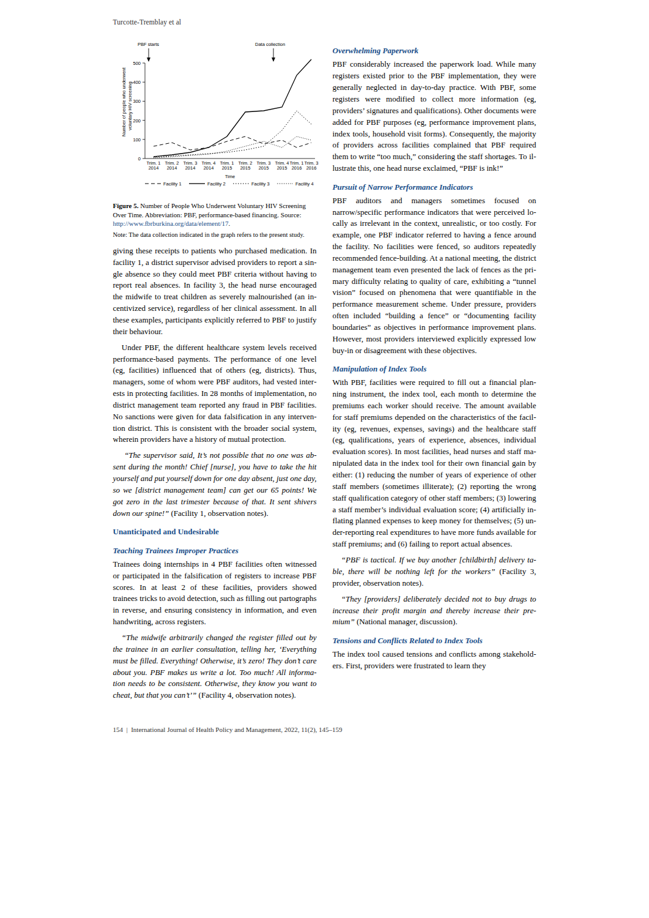Turcotte-Tremblay et al
PBF starts Data collection 0 100 200 300 400 500 Number of people who underwent voluntary HIV screening Trim. 12014 Trim. 22014 Trim. 32014 Trim. 42014 Trim. 12015 Trim. 22015 Trim. 32015 Trim. 42015 Trim. 12016 Trim. 32016 Time Facility 1 Facility 2 Facility 3 Facility 4
Figure 5. Number of People Who Underwent Voluntary HIV Screening Over Time. Abbreviation: PBF, performance-based financing. Source: http://www.fbrburkina.org/data/element/17.
Note: The data collection indicated in the graph refers to the present study.
giving these receipts to patients who purchased medication. In facility 1, a district supervisor advised providers to report a single absence so they could meet PBF criteria without having to report real absences. In facility 3, the head nurse encouraged the midwife to treat children as severely malnourished (an incentivized service), regardless of her clinical assessment. In all these examples, participants explicitly referred to PBF to justify their behaviour.
Under PBF, the different healthcare system levels received performance-based payments. The performance of one level (eg, facilities) influenced that of others (eg, districts). Thus, managers, some of whom were PBF auditors, had vested interests in protecting facilities. In 28 months of implementation, no district management team reported any fraud in PBF facilities. No sanctions were given for data falsification in any intervention district. This is consistent with the broader social system, wherein providers have a history of mutual protection.
“The supervisor said, It’s not possible that no one was absent during the month! Chief [nurse], you have to take the hit yourself and put yourself down for one day absent, just one day, so we [district management team] can get our 65 points! We got zero in the last trimester because of that. It sent shivers down our spine!” (Facility 1, observation notes).
Unanticipated and Undesirable
Teaching Trainees Improper Practices
Trainees doing internships in 4 PBF facilities often witnessed or participated in the falsification of registers to increase PBF scores. In at least 2 of these facilities, providers showed trainees tricks to avoid detection, such as filling out partographs in reverse, and ensuring consistency in information, and even handwriting, across registers.
“The midwife arbitrarily changed the register filled out by the trainee in an earlier consultation, telling her, ‘Everything must be filled. Everything! Otherwise, it’s zero! They don’t care about you. PBF makes us write a lot. Too much! All information needs to be consistent. Otherwise, they know you want to cheat, but that you can’t’” (Facility 4, observation notes).
Overwhelming Paperwork
PBF considerably increased the paperwork load. While many registers existed prior to the PBF implementation, they were generally neglected in day-to-day practice. With PBF, some registers were modified to collect more information (eg, providers’ signatures and qualifications). Other documents were added for PBF purposes (eg, performance improvement plans, index tools, household visit forms). Consequently, the majority of providers across facilities complained that PBF required them to write “too much,” considering the staff shortages. To illustrate this, one head nurse exclaimed, “PBF is ink!”
Pursuit of Narrow Performance Indicators
PBF auditors and managers sometimes focused on narrow/specific performance indicators that were perceived locally as irrelevant in the context, unrealistic, or too costly. For example, one PBF indicator referred to having a fence around the facility. No facilities were fenced, so auditors repeatedly recommended fence-building. At a national meeting, the district management team even presented the lack of fences as the primary difficulty relating to quality of care, exhibiting a “tunnel vision” focused on phenomena that were quantifiable in the performance measurement scheme. Under pressure, providers often included “building a fence” or “documenting facility boundaries” as objectives in performance improvement plans. However, most providers interviewed explicitly expressed low buy-in or disagreement with these objectives.
Manipulation of Index Tools
With PBF, facilities were required to fill out a financial planning instrument, the index tool, each month to determine the premiums each worker should receive. The amount available for staff premiums depended on the characteristics of the facility (eg, revenues, expenses, savings) and the healthcare staff (eg, qualifications, years of experience, absences, individual evaluation scores). In most facilities, head nurses and staff manipulated data in the index tool for their own financial gain by either: (1) reducing the number of years of experience of other staff members (sometimes illiterate); (2) reporting the wrong staff qualification category of other staff members; (3) lowering a staff member’s individual evaluation score; (4) artificially inflating planned expenses to keep money for themselves; (5) under-reporting real expenditures to have more funds available for staff premiums; and (6) failing to report actual absences.
“PBF is tactical. If we buy another [childbirth] delivery table, there will be nothing left for the workers” (Facility 3, provider, observation notes).
“They [providers] deliberately decided not to buy drugs to increase their profit margin and thereby increase their premium” (National manager, discussion).
Tensions and Conflicts Related to Index Tools
The index tool caused tensions and conflicts among stakeholders. First, providers were frustrated to learn they
154 | International Journal of Health Policy and Management, 2022, 11(2), 145–159